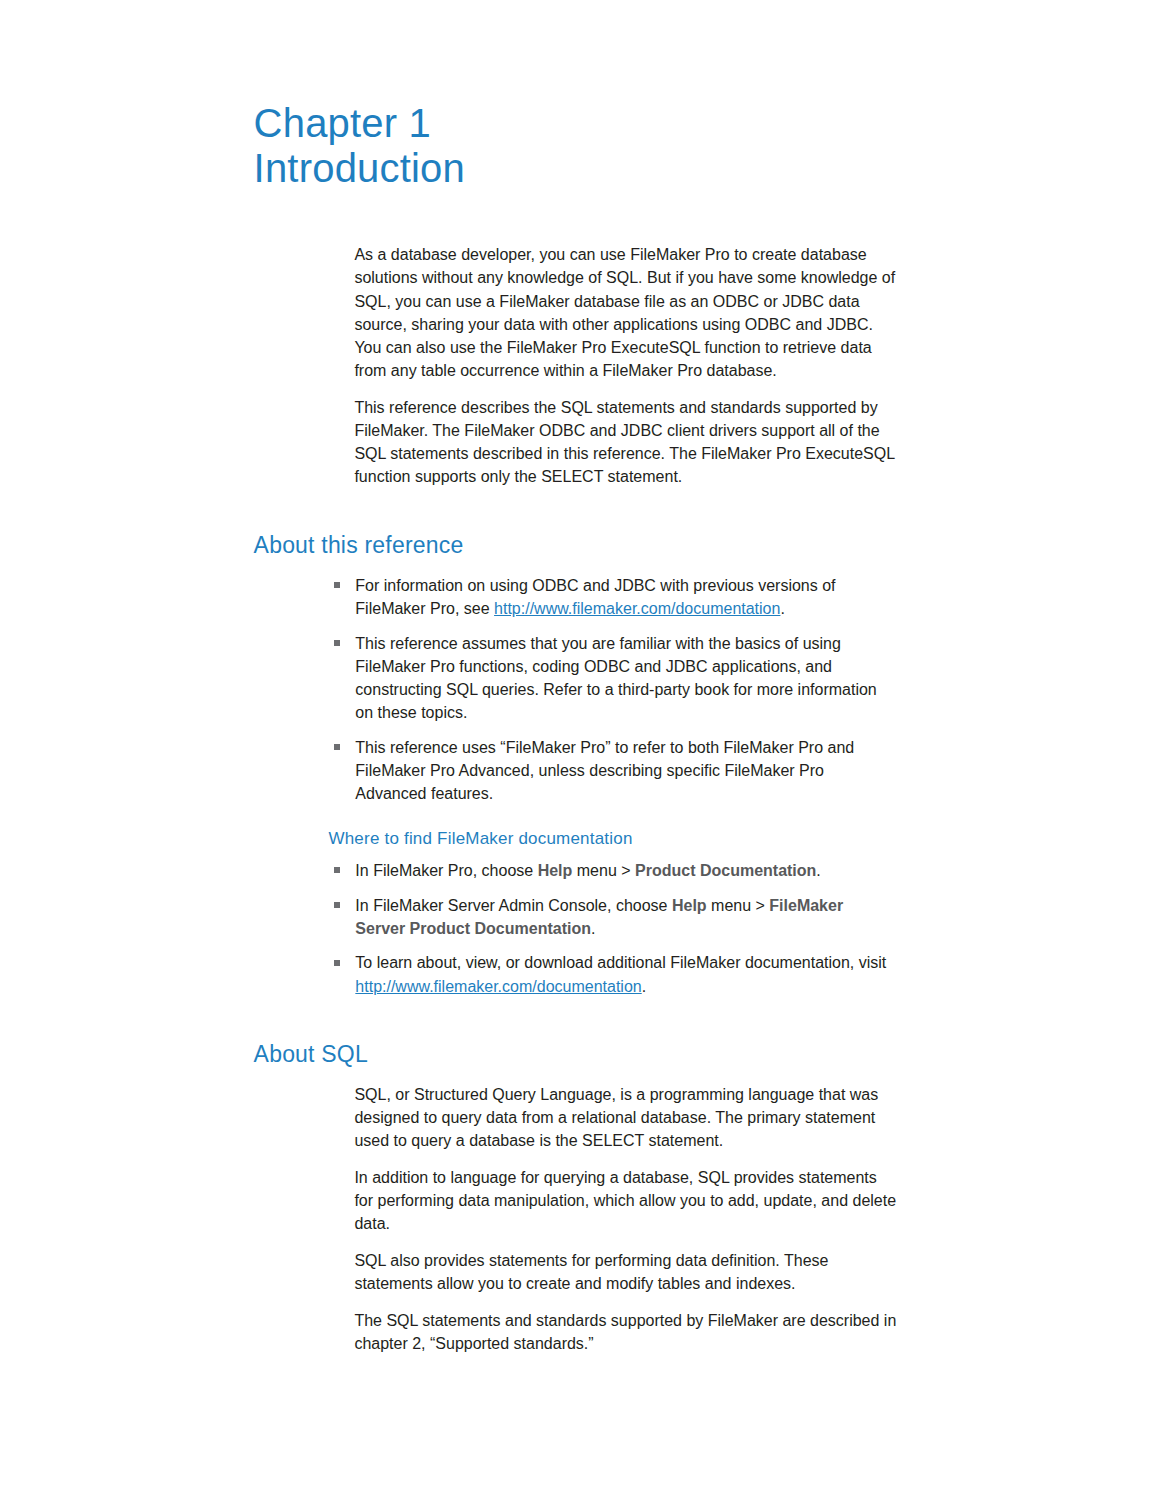Chapter 1 Introduction
As a database developer, you can use FileMaker Pro to create database solutions without any knowledge of SQL. But if you have some knowledge of SQL, you can use a FileMaker database file as an ODBC or JDBC data source, sharing your data with other applications using ODBC and JDBC. You can also use the FileMaker Pro ExecuteSQL function to retrieve data from any table occurrence within a FileMaker Pro database.
This reference describes the SQL statements and standards supported by FileMaker. The FileMaker ODBC and JDBC client drivers support all of the SQL statements described in this reference. The FileMaker Pro ExecuteSQL function supports only the SELECT statement.
About this reference
For information on using ODBC and JDBC with previous versions of FileMaker Pro, see http://www.filemaker.com/documentation.
This reference assumes that you are familiar with the basics of using FileMaker Pro functions, coding ODBC and JDBC applications, and constructing SQL queries. Refer to a third-party book for more information on these topics.
This reference uses “FileMaker Pro” to refer to both FileMaker Pro and FileMaker Pro Advanced, unless describing specific FileMaker Pro Advanced features.
Where to find FileMaker documentation
In FileMaker Pro, choose Help menu > Product Documentation.
In FileMaker Server Admin Console, choose Help menu > FileMaker Server Product Documentation.
To learn about, view, or download additional FileMaker documentation, visit http://www.filemaker.com/documentation.
About SQL
SQL, or Structured Query Language, is a programming language that was designed to query data from a relational database. The primary statement used to query a database is the SELECT statement.
In addition to language for querying a database, SQL provides statements for performing data manipulation, which allow you to add, update, and delete data.
SQL also provides statements for performing data definition. These statements allow you to create and modify tables and indexes.
The SQL statements and standards supported by FileMaker are described in chapter 2, “Supported standards.”